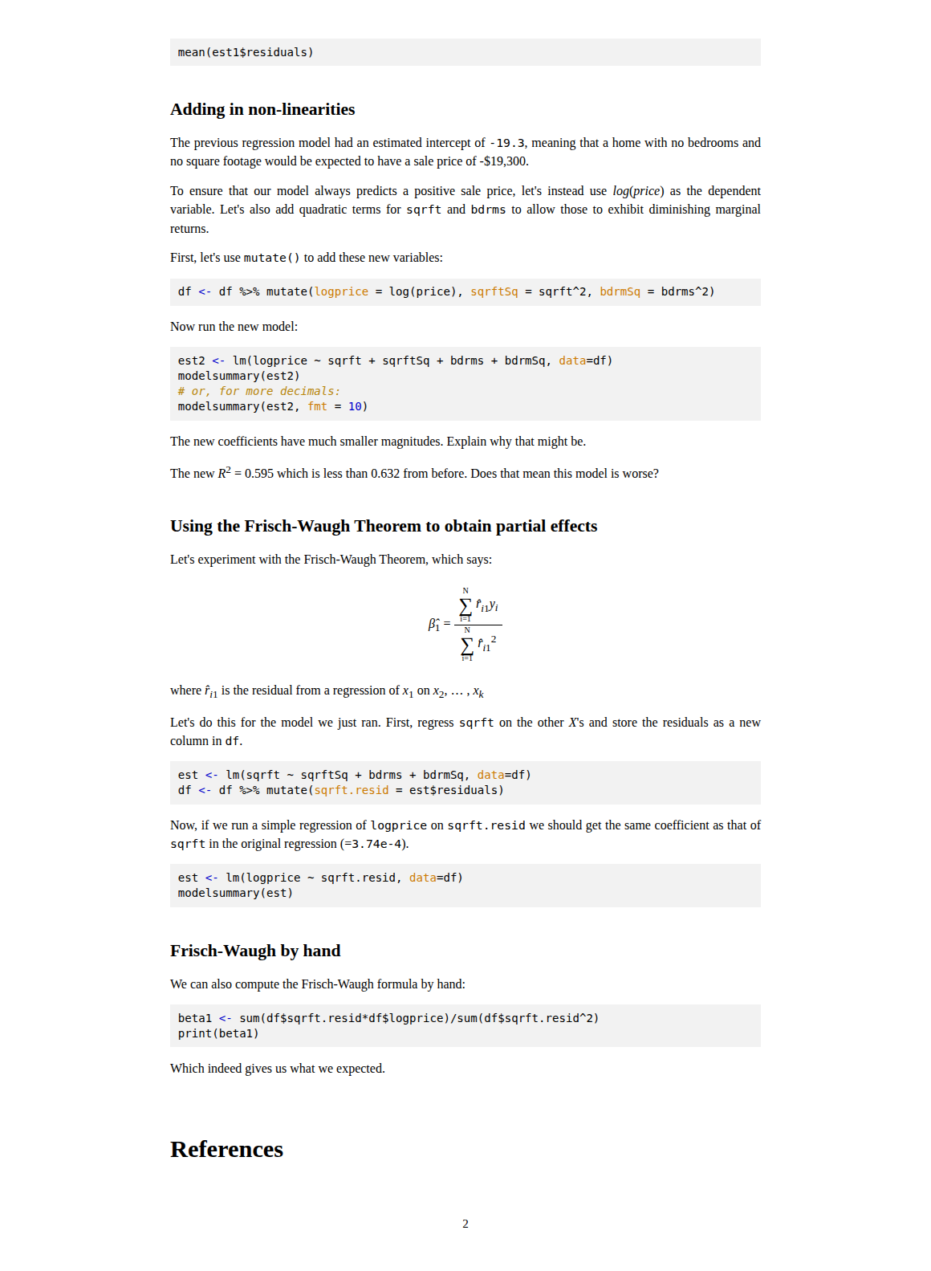mean(est1$residuals)
Adding in non-linearities
The previous regression model had an estimated intercept of -19.3, meaning that a home with no bedrooms and no square footage would be expected to have a sale price of -$19,300.
To ensure that our model always predicts a positive sale price, let's instead use log(price) as the dependent variable. Let's also add quadratic terms for sqrft and bdrms to allow those to exhibit diminishing marginal returns.
First, let's use mutate() to add these new variables:
df <- df %>% mutate(logprice = log(price), sqrftSq = sqrft^2, bdrmSq = bdrms^2)
Now run the new model:
est2 <- lm(logprice ~ sqrft + sqrftSq + bdrms + bdrmSq, data=df)
modelsummary(est2)
# or, for more decimals:
modelsummary(est2, fmt = 10)
The new coefficients have much smaller magnitudes. Explain why that might be.
The new R2 = 0.595 which is less than 0.632 from before. Does that mean this model is worse?
Using the Frisch-Waugh Theorem to obtain partial effects
Let's experiment with the Frisch-Waugh Theorem, which says:
β̂1 = N∑i=1 r̂i1yi N∑i=1 r̂i12
where r̂i1 is the residual from a regression of x1 on x2, … , xk
Let's do this for the model we just ran. First, regress sqrft on the other X's and store the residuals as a new column in df.
est <- lm(sqrft ~ sqrftSq + bdrms + bdrmSq, data=df)
df <- df %>% mutate(sqrft.resid = est$residuals)
Now, if we run a simple regression of logprice on sqrft.resid we should get the same coefficient as that of sqrft in the original regression (=3.74e-4).
est <- lm(logprice ~ sqrft.resid, data=df)
modelsummary(est)
Frisch-Waugh by hand
We can also compute the Frisch-Waugh formula by hand:
beta1 <- sum(df$sqrft.resid*df$logprice)/sum(df$sqrft.resid^2)
print(beta1)
Which indeed gives us what we expected.
References
2